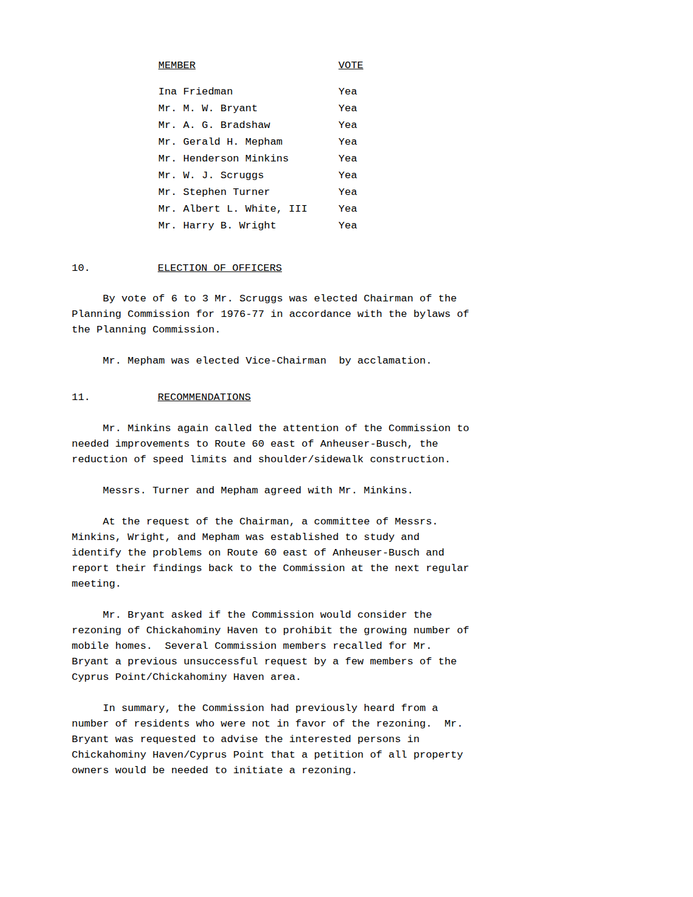| MEMBER | VOTE |
| --- | --- |
| Ina Friedman | Yea |
| Mr. M. W. Bryant | Yea |
| Mr. A. G. Bradshaw | Yea |
| Mr. Gerald H. Mepham | Yea |
| Mr. Henderson Minkins | Yea |
| Mr. W. J. Scruggs | Yea |
| Mr. Stephen Turner | Yea |
| Mr. Albert L. White, III | Yea |
| Mr. Harry B. Wright | Yea |
10. ELECTION OF OFFICERS
By vote of 6 to 3 Mr. Scruggs was elected Chairman of the Planning Commission for 1976-77 in accordance with the bylaws of the Planning Commission.
Mr. Mepham was elected Vice-Chairman by acclamation.
11. RECOMMENDATIONS
Mr. Minkins again called the attention of the Commission to needed improvements to Route 60 east of Anheuser-Busch, the reduction of speed limits and shoulder/sidewalk construction.
Messrs. Turner and Mepham agreed with Mr. Minkins.
At the request of the Chairman, a committee of Messrs. Minkins, Wright, and Mepham was established to study and identify the problems on Route 60 east of Anheuser-Busch and report their findings back to the Commission at the next regular meeting.
Mr. Bryant asked if the Commission would consider the rezoning of Chickahominy Haven to prohibit the growing number of mobile homes. Several Commission members recalled for Mr. Bryant a previous unsuccessful request by a few members of the Cyprus Point/Chickahominy Haven area.
In summary, the Commission had previously heard from a number of residents who were not in favor of the rezoning. Mr. Bryant was requested to advise the interested persons in Chickahominy Haven/Cyprus Point that a petition of all property owners would be needed to initiate a rezoning.